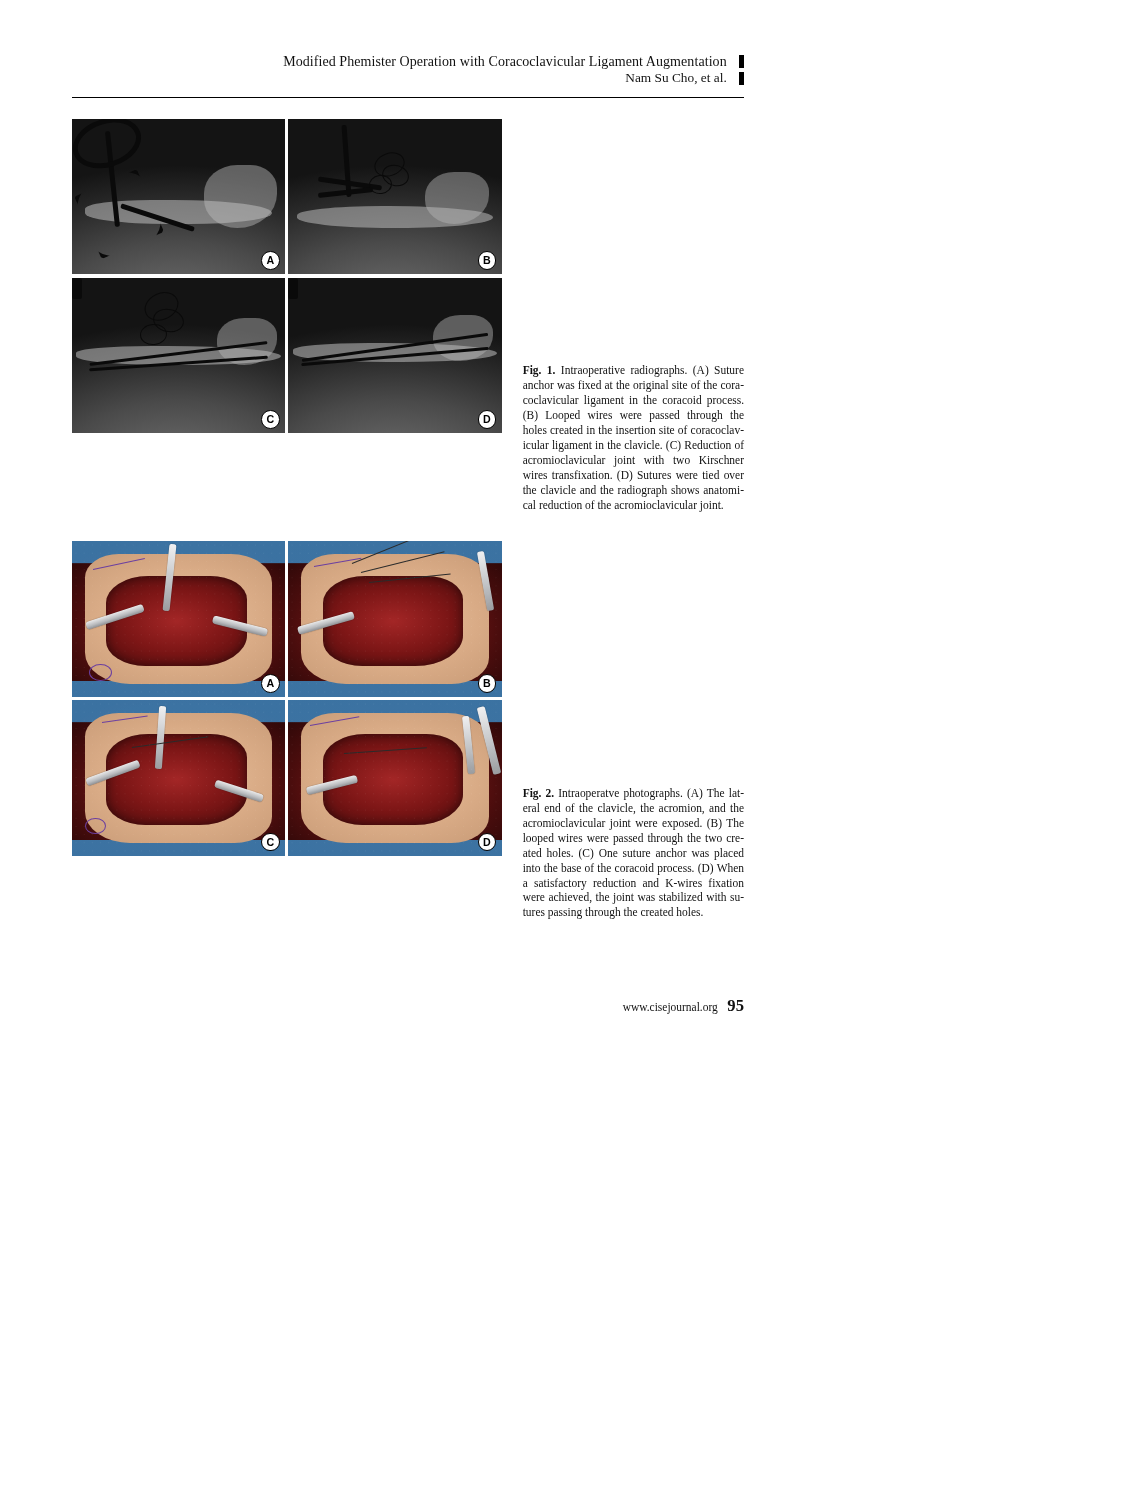Modified Phemister Operation with Coracoclavicular Ligament Augmentation
Nam Su Cho, et al.
A
B
C
D
Fig. 1. Intraoperative radiographs. (A) Suture anchor was fixed at the original site of the coracoclavicular ligament in the coracoid process. (B) Looped wires were passed through the holes created in the insertion site of coracoclavicular ligament in the clavicle. (C) Reduction of acromioclavicular joint with two Kirschner wires transfixation. (D) Sutures were tied over the clavicle and the radiograph shows anatomical reduction of the acromioclavicular joint.
A
B
C
D
Fig. 2. Intraoperatve photographs. (A) The lateral end of the clavicle, the acromion, and the acromioclavicular joint were exposed. (B) The looped wires were passed through the two created holes. (C) One suture anchor was placed into the base of the coracoid process. (D) When a satisfactory reduction and K-wires fixation were achieved, the joint was stabilized with sutures passing through the created holes.
www.cisejournal.org 95